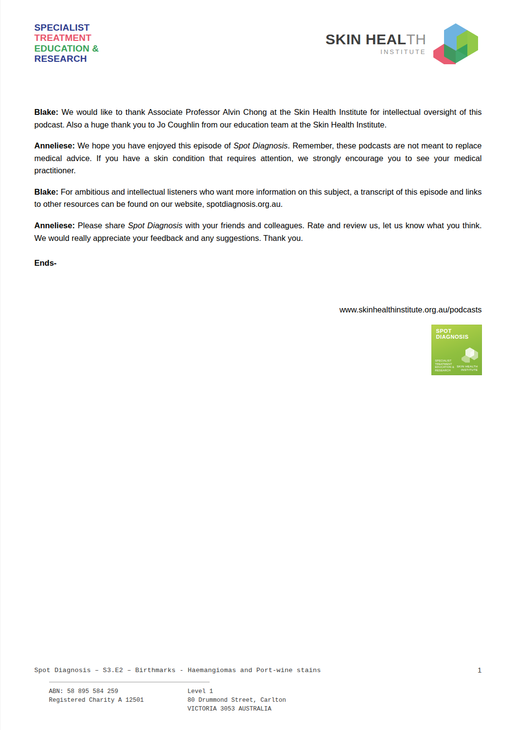Specialist
Treatment
Education &
Research
SKIN HEALTH
INSTITUTE
Blake: We would like to thank Associate Professor Alvin Chong at the Skin Health Institute for intellectual oversight of this podcast. Also a huge thank you to Jo Coughlin from our education team at the Skin Health Institute.
Anneliese: We hope you have enjoyed this episode of Spot Diagnosis. Remember, these podcasts are not meant to replace medical advice. If you have a skin condition that requires attention, we strongly encourage you to see your medical practitioner.
Blake: For ambitious and intellectual listeners who want more information on this subject, a transcript of this episode and links to other resources can be found on our website, spotdiagnosis.org.au.
Anneliese: Please share Spot Diagnosis with your friends and colleagues. Rate and review us, let us know what you think. We would really appreciate your feedback and any suggestions. Thank you.
Ends-
www.skinhealthinstitute.org.au/podcasts
SPOT
DIAGNOSIS
SPECIALIST
TREATMENT
EDUCATION &
RESEARCH
SKIN HEALTH
INSTITUTE
Spot Diagnosis – S3.E2 – Birthmarks - Haemangiomas and Port-wine stains
1
ABN: 58 895 584 259
Registered Charity A 12501
Level 1
80 Drummond Street, Carlton
VICTORIA 3053 AUSTRALIA